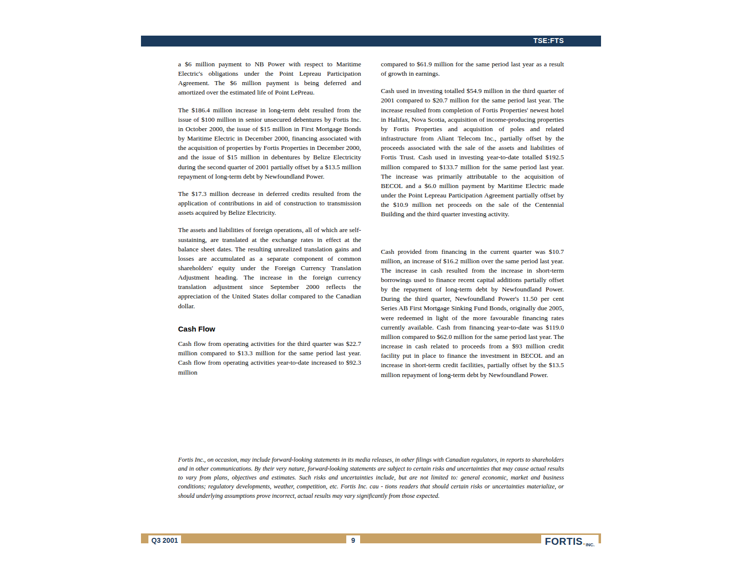TSE:FTS
a $6 million payment to NB Power with respect to Maritime Electric's obligations under the Point Lepreau Participation Agreement. The $6 million payment is being deferred and amortized over the estimated life of Point LePreau.
The $186.4 million increase in long-term debt resulted from the issue of $100 million in senior unsecured debentures by Fortis Inc. in October 2000, the issue of $15 million in First Mortgage Bonds by Maritime Electric in December 2000, financing associated with the acquisition of properties by Fortis Properties in December 2000, and the issue of $15 million in debentures by Belize Electricity during the second quarter of 2001 partially offset by a $13.5 million repayment of long-term debt by Newfoundland Power.
The $17.3 million decrease in deferred credits resulted from the application of contributions in aid of construction to transmission assets acquired by Belize Electricity.
The assets and liabilities of foreign operations, all of which are self-sustaining, are translated at the exchange rates in effect at the balance sheet dates. The resulting unrealized translation gains and losses are accumulated as a separate component of common shareholders' equity under the Foreign Currency Translation Adjustment heading. The increase in the foreign currency translation adjustment since September 2000 reflects the appreciation of the United States dollar compared to the Canadian dollar.
Cash Flow
Cash flow from operating activities for the third quarter was $22.7 million compared to $13.3 million for the same period last year. Cash flow from operating activities year-to-date increased to $92.3 million
compared to $61.9 million for the same period last year as a result of growth in earnings.
Cash used in investing totalled $54.9 million in the third quarter of 2001 compared to $20.7 million for the same period last year. The increase resulted from completion of Fortis Properties' newest hotel in Halifax, Nova Scotia, acquisition of income-producing properties by Fortis Properties and acquisition of poles and related infrastructure from Aliant Telecom Inc., partially offset by the proceeds associated with the sale of the assets and liabilities of Fortis Trust. Cash used in investing year-to-date totalled $192.5 million compared to $133.7 million for the same period last year. The increase was primarily attributable to the acquisition of BECOL and a $6.0 million payment by Maritime Electric made under the Point Lepreau Participation Agreement partially offset by the $10.9 million net proceeds on the sale of the Centennial Building and the third quarter investing activity.
Cash provided from financing in the current quarter was $10.7 million, an increase of $16.2 million over the same period last year. The increase in cash resulted from the increase in short-term borrowings used to finance recent capital additions partially offset by the repayment of long-term debt by Newfoundland Power. During the third quarter, Newfoundland Power's 11.50 per cent Series AB First Mortgage Sinking Fund Bonds, originally due 2005, were redeemed in light of the more favourable financing rates currently available. Cash from financing year-to-date was $119.0 million compared to $62.0 million for the same period last year. The increase in cash related to proceeds from a $93 million credit facility put in place to finance the investment in BECOL and an increase in short-term credit facilities, partially offset by the $13.5 million repayment of long-term debt by Newfoundland Power.
Fortis Inc., on occasion, may include forward-looking statements in its media releases, in other filings with Canadian regulators, in reports to shareholders and in other communications. By their very nature, forward-looking statements are subject to certain risks and uncertainties that may cause actual results to vary from plans, objectives and estimates. Such risks and uncertainties include, but are not limited to: general economic, market and business conditions; regulatory developments, weather, competition, etc. Fortis Inc. cau - tions readers that should certain risks or uncertainties materialize, or should underlying assumptions prove incorrect, actual results may vary significantly from those expected.
Q3 2001
9
FORTIS. INC.